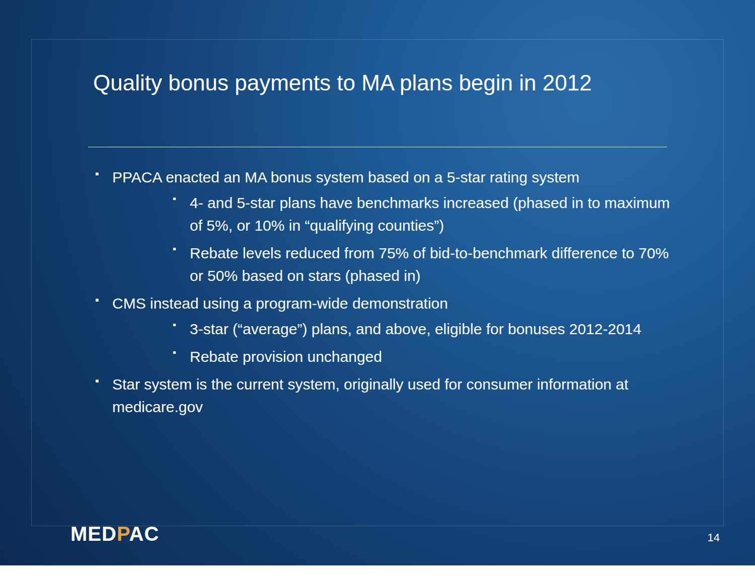Quality bonus payments to MA plans begin in 2012
PPACA enacted an MA bonus system based on a 5-star rating system
4- and 5-star plans have benchmarks increased (phased in to maximum of 5%, or 10% in “qualifying counties”)
Rebate levels reduced from 75% of bid-to-benchmark difference to 70% or 50% based on stars (phased in)
CMS instead using a program-wide demonstration
3-star (“average”) plans, and above, eligible for bonuses 2012-2014
Rebate provision unchanged
Star system is the current system, originally used for consumer information at medicare.gov
MEDPAC
14